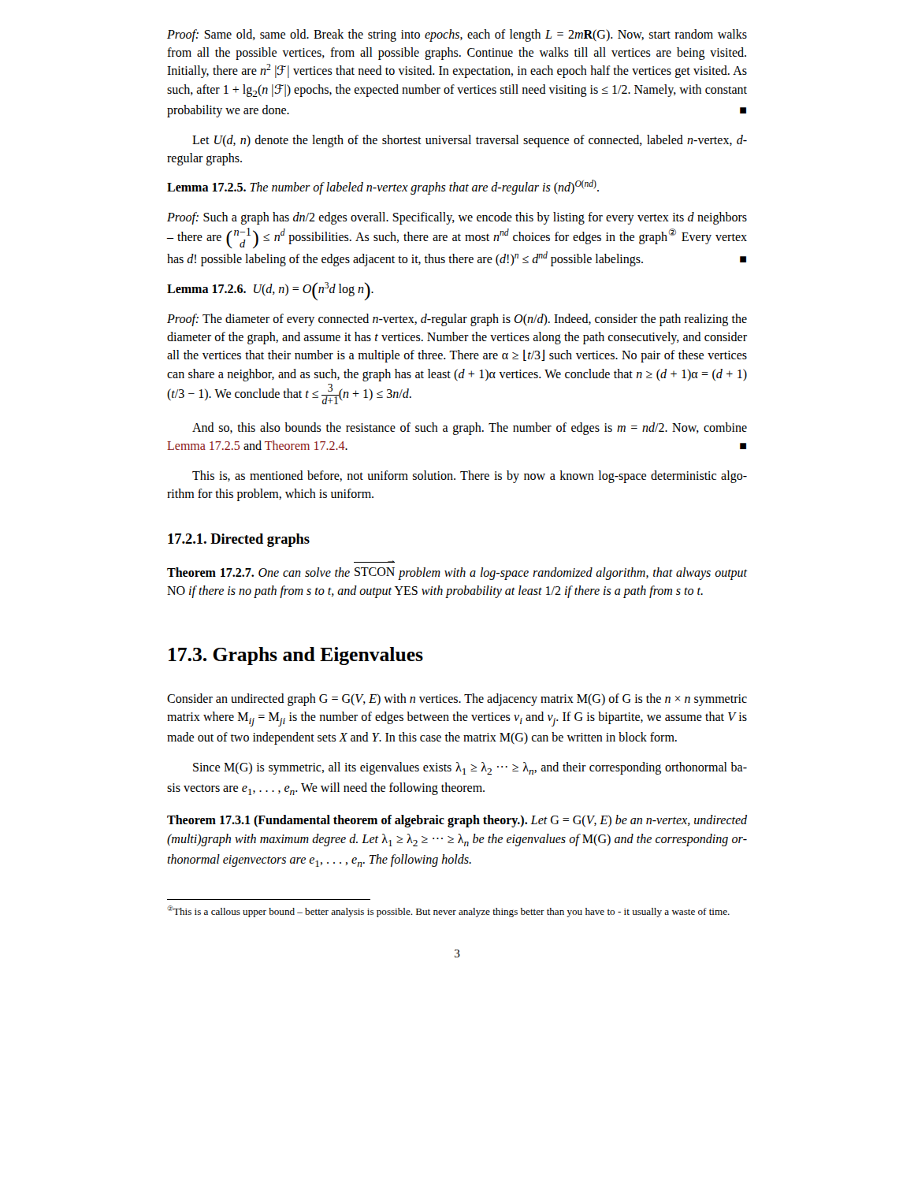Proof: Same old, same old. Break the string into epochs, each of length L = 2mR(G). Now, start random walks from all the possible vertices, from all possible graphs. Continue the walks till all vertices are being visited. Initially, there are n2 |ℱ| vertices that need to visited. In expectation, in each epoch half the vertices get visited. As such, after 1 + lg2(n |ℱ|) epochs, the expected number of vertices still need visiting is ≤ 1/2. Namely, with constant probability we are done. ■
Let U(d, n) denote the length of the shortest universal traversal sequence of connected, labeled n-vertex, d-regular graphs.
Lemma 17.2.5. The number of labeled n-vertex graphs that are d-regular is (nd)O(nd).
Proof: Such a graph has dn/2 edges overall. Specifically, we encode this by listing for every vertex its d neighbors – there are (n−1 d) ≤ nd possibilities. As such, there are at most nnd choices for edges in the graph② Every vertex has d! possible labeling of the edges adjacent to it, thus there are (d!)n ≤ dnd possible labelings.■
Lemma 17.2.6. U(d, n) = O(n3d log n).
Proof: The diameter of every connected n-vertex, d-regular graph is O(n/d). Indeed, consider the path realizing the diameter of the graph, and assume it has t vertices. Number the vertices along the path consecutively, and consider all the vertices that their number is a multiple of three. There are α ≥ ⌊t/3⌋ such vertices. No pair of these vertices can share a neighbor, and as such, the graph has at least (d + 1)α vertices. We conclude that n ≥ (d + 1)α = (d + 1)(t/3 − 1). We conclude that t ≤ 3 d+1(n + 1) ≤ 3n/d.
And so, this also bounds the resistance of such a graph. The number of edges is m = nd/2. Now, combine Lemma 17.2.5 and Theorem 17.2.4. ■
This is, as mentioned before, not uniform solution. There is by now a known log-space deterministic algorithm for this problem, which is uniform.
17.2.1. Directed graphs
Theorem 17.2.7. One can solve the STCON problem with a log-space randomized algorithm, that always output NO if there is no path from s to t, and output YES with probability at least 1/2 if there is a path from s to t.
17.3. Graphs and Eigenvalues
Consider an undirected graph G = G(V, E) with n vertices. The adjacency matrix M(G) of G is the n × n symmetric matrix where Mij = Mji is the number of edges between the vertices vi and vj. If G is bipartite, we assume that V is made out of two independent sets X and Y. In this case the matrix M(G) can be written in block form.
Since M(G) is symmetric, all its eigenvalues exists λ1 ≥ λ2 ··· ≥ λn, and their corresponding orthonormal basis vectors are e1, . . . , en. We will need the following theorem.
Theorem 17.3.1 (Fundamental theorem of algebraic graph theory.). Let G = G(V, E) be an n-vertex, undirected (multi)graph with maximum degree d. Let λ1 ≥ λ2 ≥ ··· ≥ λn be the eigenvalues of M(G) and the corresponding orthonormal eigenvectors are e1, . . . , en. The following holds.
②This is a callous upper bound – better analysis is possible. But never analyze things better than you have to - it usually a waste of time.
3